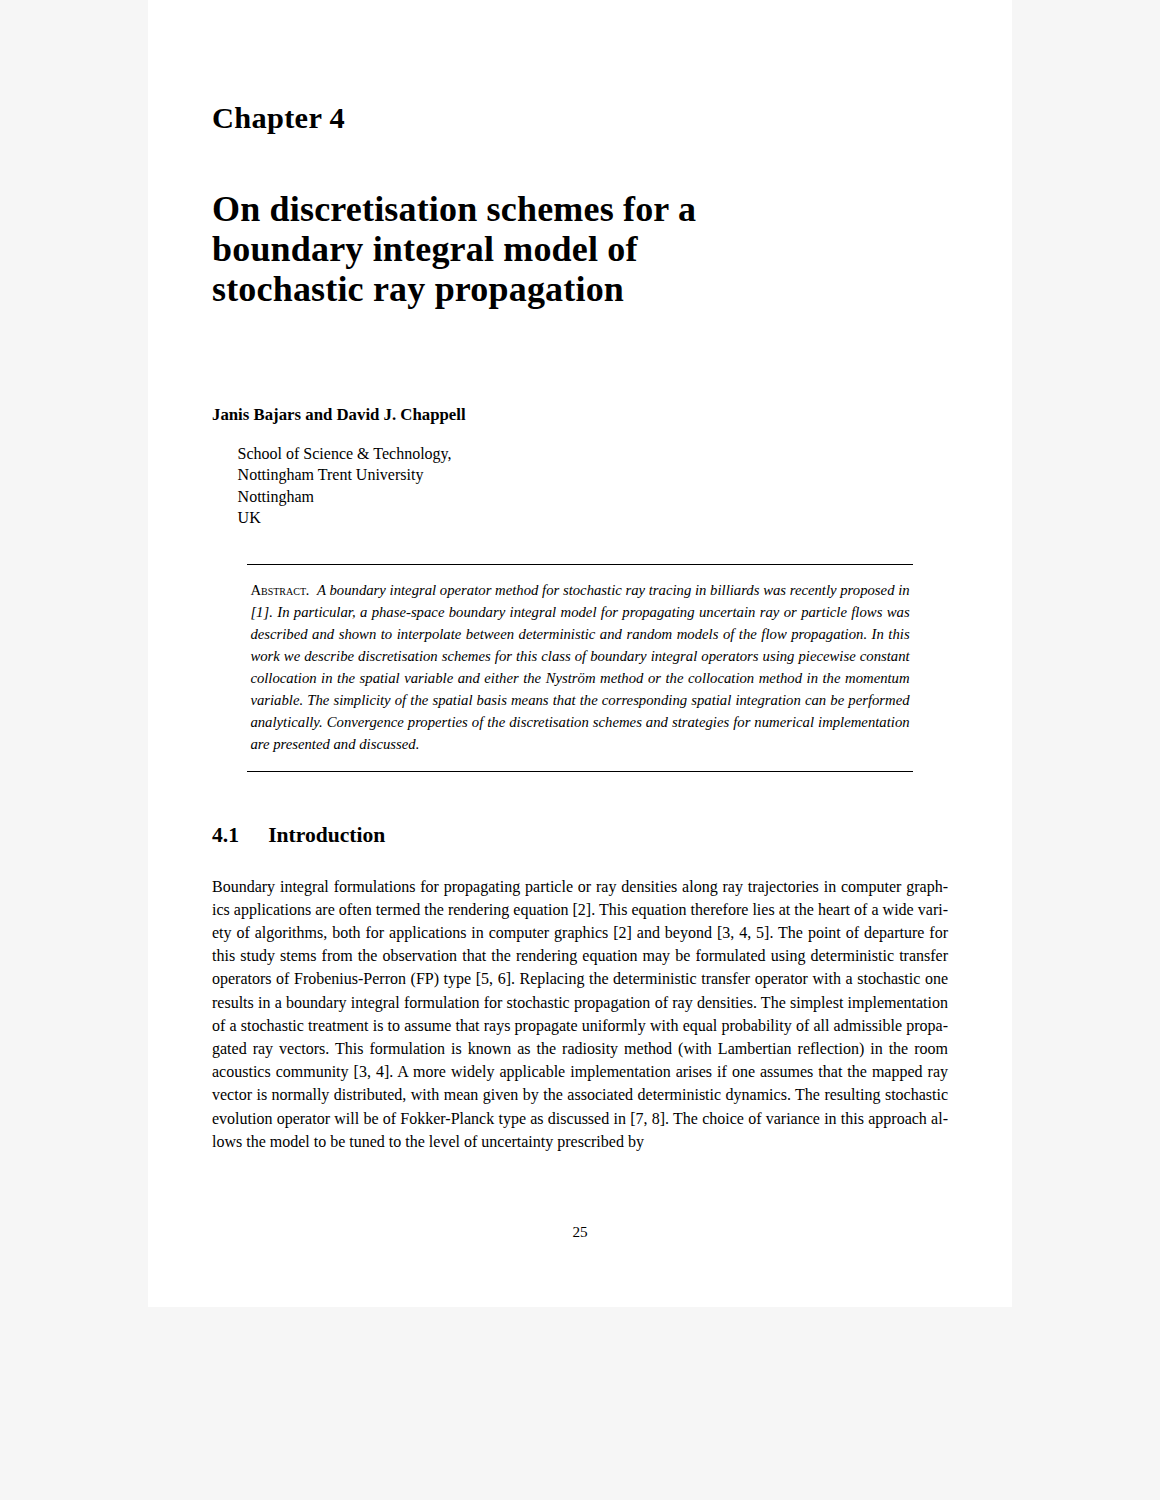Chapter 4
On discretisation schemes for a
boundary integral model of
stochastic ray propagation
Janis Bajars and David J. Chappell
School of Science & Technology,
Nottingham Trent University
Nottingham
UK
Abstract. A boundary integral operator method for stochastic ray tracing in billiards was recently proposed in [1]. In particular, a phase-space boundary integral model for propagating uncertain ray or particle flows was described and shown to interpolate between deterministic and random models of the flow propagation. In this work we describe discretisation schemes for this class of boundary integral operators using piecewise constant collocation in the spatial variable and either the Nyström method or the collocation method in the momentum variable. The simplicity of the spatial basis means that the corresponding spatial integration can be performed analytically. Convergence properties of the discretisation schemes and strategies for numerical implementation are presented and discussed.
4.1 Introduction
Boundary integral formulations for propagating particle or ray densities along ray trajectories in computer graphics applications are often termed the rendering equation [2]. This equation therefore lies at the heart of a wide variety of algorithms, both for applications in computer graphics [2] and beyond [3, 4, 5]. The point of departure for this study stems from the observation that the rendering equation may be formulated using deterministic transfer operators of Frobenius-Perron (FP) type [5, 6]. Replacing the deterministic transfer operator with a stochastic one results in a boundary integral formulation for stochastic propagation of ray densities. The simplest implementation of a stochastic treatment is to assume that rays propagate uniformly with equal probability of all admissible propagated ray vectors. This formulation is known as the radiosity method (with Lambertian reflection) in the room acoustics community [3, 4]. A more widely applicable implementation arises if one assumes that the mapped ray vector is normally distributed, with mean given by the associated deterministic dynamics. The resulting stochastic evolution operator will be of Fokker-Planck type as discussed in [7, 8]. The choice of variance in this approach allows the model to be tuned to the level of uncertainty prescribed by
25